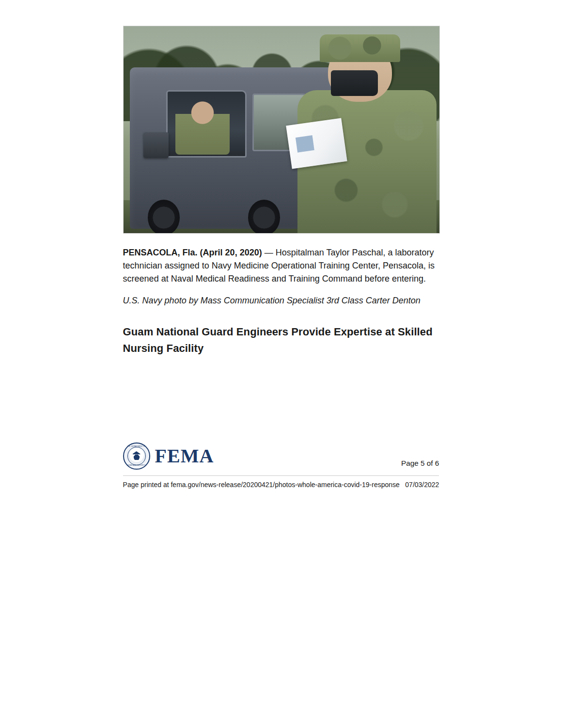PENSACOLA, Fla. (April 20, 2020) — Hospitalman Taylor Paschal, a laboratory technician assigned to Navy Medicine Operational Training Center, Pensacola, is screened at Naval Medical Readiness and Training Command before entering.
U.S. Navy photo by Mass Communication Specialist 3rd Class Carter Denton
Guam National Guard Engineers Provide Expertise at Skilled Nursing Facility
U.S. DEPARTMENT OF
HOMELAND SECURITY
FEMA
Page 5 of 6
Page printed at fema.gov/news-release/20200421/photos-whole-america-covid-19-response
07/03/2022